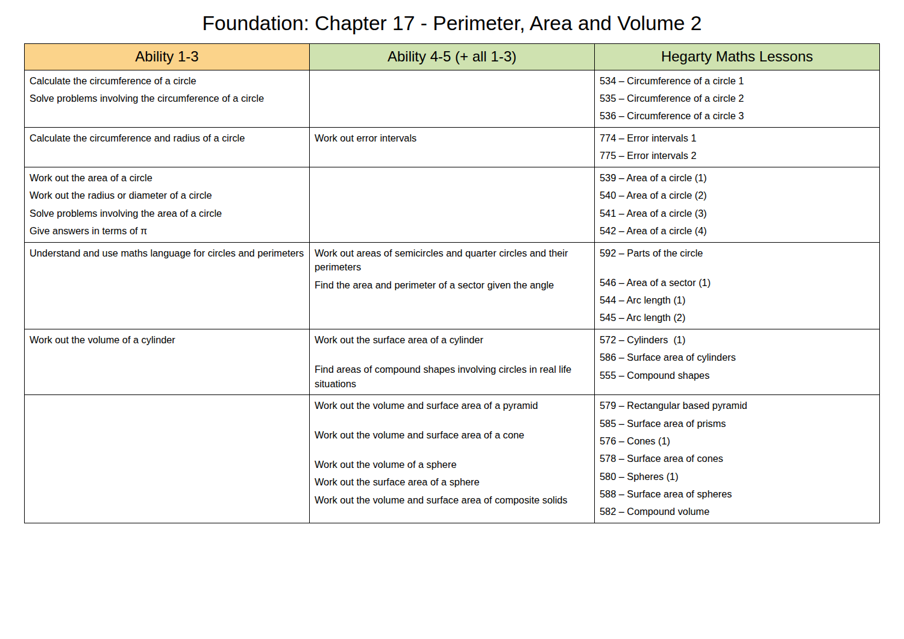Foundation: Chapter 17 - Perimeter, Area and Volume 2
| Ability 1-3 | Ability 4-5 (+ all 1-3) | Hegarty Maths Lessons |
| --- | --- | --- |
| Calculate the circumference of a circle Solve problems involving the circumference of a circle | | 534 – Circumference of a circle 1 535 – Circumference of a circle 2 536 – Circumference of a circle 3 |
| Calculate the circumference and radius of a circle | Work out error intervals | 774 – Error intervals 1 775 – Error intervals 2 |
| Work out the area of a circle Work out the radius or diameter of a circle Solve problems involving the area of a circle Give answers in terms of π | | 539 – Area of a circle (1) 540 – Area of a circle (2) 541 – Area of a circle (3) 542 – Area of a circle (4) |
| Understand and use maths language for circles and perimeters | Work out areas of semicircles and quarter circles and their perimeters Find the area and perimeter of a sector given the angle | 592 – Parts of the circle 546 – Area of a sector (1) 544 – Arc length (1) 545 – Arc length (2) |
| Work out the volume of a cylinder | Work out the surface area of a cylinder Find areas of compound shapes involving circles in real life situations | 572 – Cylinders (1) 586 – Surface area of cylinders 555 – Compound shapes |
| | Work out the volume and surface area of a pyramid Work out the volume and surface area of a cone Work out the volume of a sphere Work out the surface area of a sphere Work out the volume and surface area of composite solids | 579 – Rectangular based pyramid 585 – Surface area of prisms 576 – Cones (1) 578 – Surface area of cones 580 – Spheres (1) 588 – Surface area of spheres 582 – Compound volume |